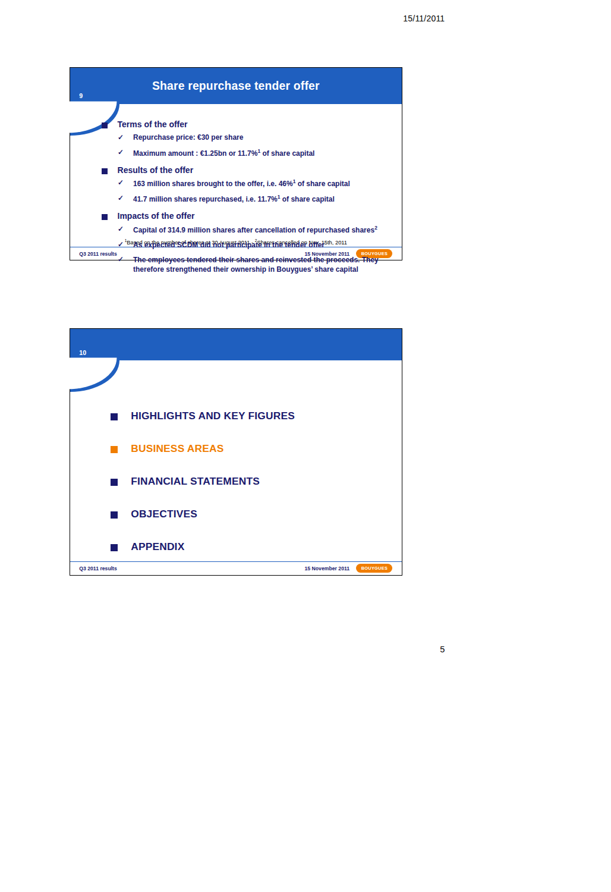15/11/2011
9
Share repurchase tender offer
Terms of the offer
Repurchase price: €30 per share
Maximum amount : €1.25bn or 11.7%1 of share capital
Results of the offer
163 million shares brought to the offer, i.e. 46%1 of share capital
41.7 million shares repurchased, i.e. 11.7%1 of share capital
Impacts of the offer
Capital of 314.9 million shares after cancellation of repurchased shares2
As expected SCDM did not participate in the tender offer
The employees tendered their shares and reinvested the proceeds. They therefore strengthened their ownership in Bouygues’ share capital
1Based on the number of shares at 30 August 2011 - 2Shares cancelled on Nov. 15th, 2011
Q3 2011 results
15 November 2011 BOUYGUES
10
HIGHLIGHTS AND KEY FIGURES
BUSINESS AREAS
FINANCIAL STATEMENTS
OBJECTIVES
APPENDIX
Q3 2011 results
15 November 2011 BOUYGUES
5